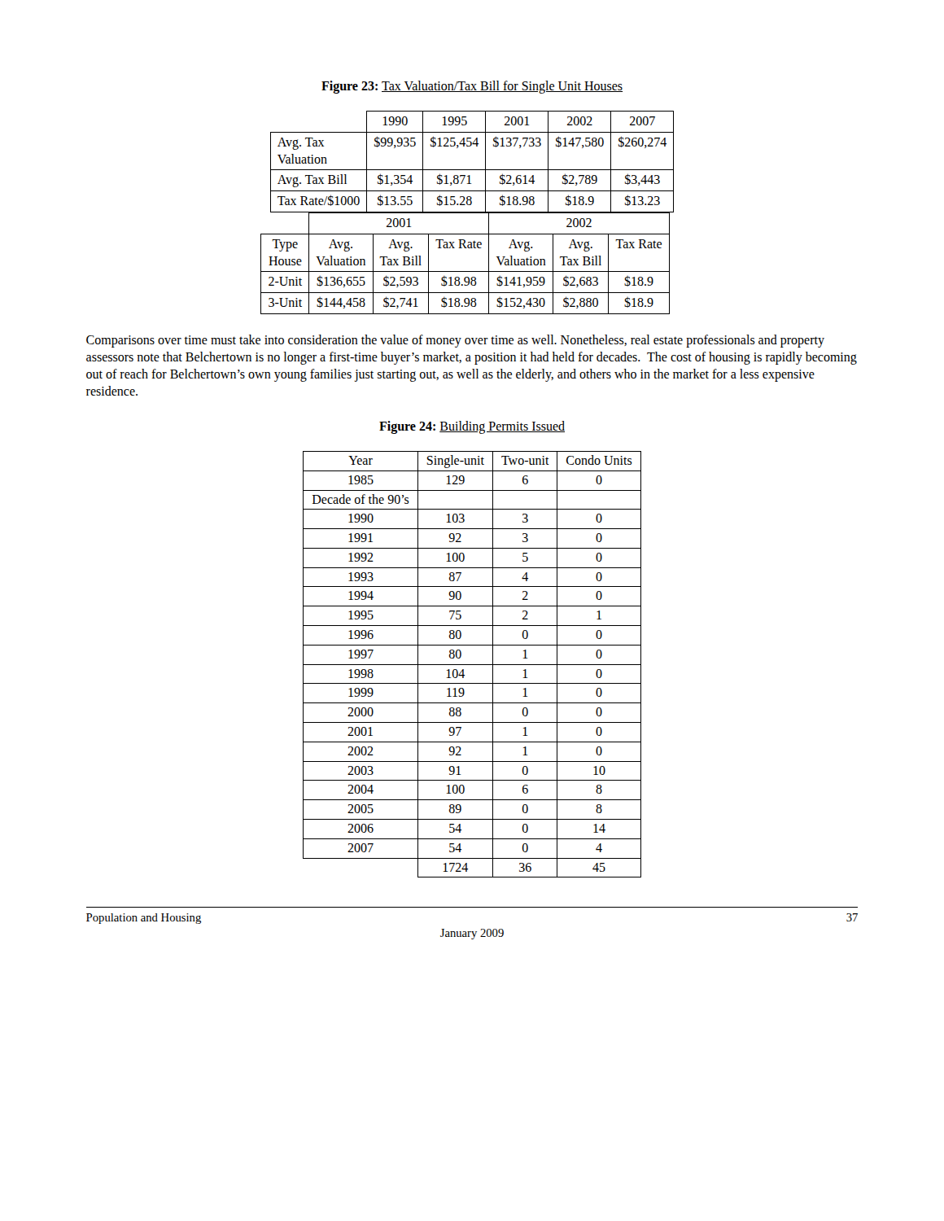Figure 23: Tax Valuation/Tax Bill for Single Unit Houses
| | 1990 | 1995 | 2001 | 2002 | 2007 |
| Avg. Tax Valuation | $99,935 | $125,454 | $137,733 | $147,580 | $260,274 |
| Avg. Tax Bill | $1,354 | $1,871 | $2,614 | $2,789 | $3,443 |
| Tax Rate/$1000 | $13.55 | $15.28 | $18.98 | $18.9 | $13.23 |
| | 2001 | 2002 | |
| Type House | Avg. Valuation | Avg. Tax Bill | Tax Rate | Avg. Valuation | Avg. Tax Bill | Tax Rate | |
| 2-Unit | $136,655 | $2,593 | $18.98 | $141,959 | $2,683 | $18.9 | |
| 3-Unit | $144,458 | $2,741 | $18.98 | $152,430 | $2,880 | $18.9 | |
Comparisons over time must take into consideration the value of money over time as well. Nonetheless, real estate professionals and property assessors note that Belchertown is no longer a first-time buyer’s market, a position it had held for decades. The cost of housing is rapidly becoming out of reach for Belchertown’s own young families just starting out, as well as the elderly, and others who in the market for a less expensive residence.
Figure 24: Building Permits Issued
| Year | Single-unit | Two-unit | Condo Units |
| 1985 | 129 | 6 | 0 |
| Decade of the 90’s | | | |
| 1990 | 103 | 3 | 0 |
| 1991 | 92 | 3 | 0 |
| 1992 | 100 | 5 | 0 |
| 1993 | 87 | 4 | 0 |
| 1994 | 90 | 2 | 0 |
| 1995 | 75 | 2 | 1 |
| 1996 | 80 | 0 | 0 |
| 1997 | 80 | 1 | 0 |
| 1998 | 104 | 1 | 0 |
| 1999 | 119 | 1 | 0 |
| 2000 | 88 | 0 | 0 |
| 2001 | 97 | 1 | 0 |
| 2002 | 92 | 1 | 0 |
| 2003 | 91 | 0 | 10 |
| 2004 | 100 | 6 | 8 |
| 2005 | 89 | 0 | 8 |
| 2006 | 54 | 0 | 14 |
| 2007 | 54 | 0 | 4 |
| | 1724 | 36 | 45 |
Population and Housing 37
January 2009